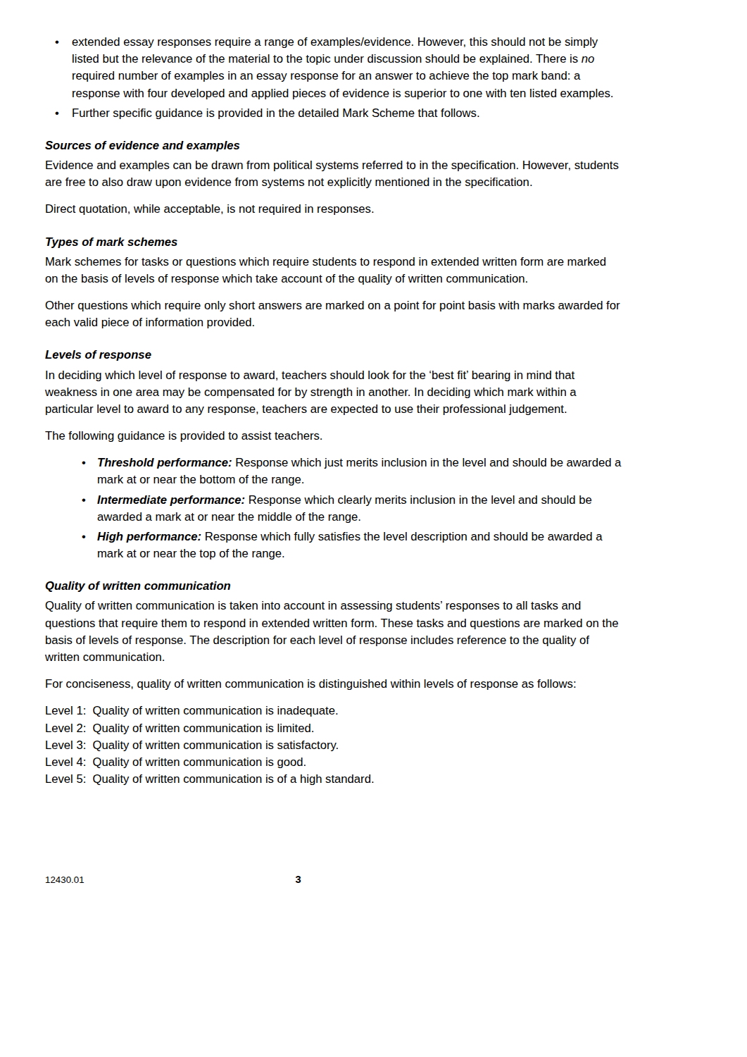extended essay responses require a range of examples/evidence. However, this should not be simply listed but the relevance of the material to the topic under discussion should be explained. There is no required number of examples in an essay response for an answer to achieve the top mark band: a response with four developed and applied pieces of evidence is superior to one with ten listed examples.
Further specific guidance is provided in the detailed Mark Scheme that follows.
Sources of evidence and examples
Evidence and examples can be drawn from political systems referred to in the specification. However, students are free to also draw upon evidence from systems not explicitly mentioned in the specification.
Direct quotation, while acceptable, is not required in responses.
Types of mark schemes
Mark schemes for tasks or questions which require students to respond in extended written form are marked on the basis of levels of response which take account of the quality of written communication.
Other questions which require only short answers are marked on a point for point basis with marks awarded for each valid piece of information provided.
Levels of response
In deciding which level of response to award, teachers should look for the ‘best fit’ bearing in mind that weakness in one area may be compensated for by strength in another. In deciding which mark within a particular level to award to any response, teachers are expected to use their professional judgement.
The following guidance is provided to assist teachers.
Threshold performance: Response which just merits inclusion in the level and should be awarded a mark at or near the bottom of the range.
Intermediate performance: Response which clearly merits inclusion in the level and should be awarded a mark at or near the middle of the range.
High performance: Response which fully satisfies the level description and should be awarded a mark at or near the top of the range.
Quality of written communication
Quality of written communication is taken into account in assessing students’ responses to all tasks and questions that require them to respond in extended written form. These tasks and questions are marked on the basis of levels of response. The description for each level of response includes reference to the quality of written communication.
For conciseness, quality of written communication is distinguished within levels of response as follows:
Level 1: Quality of written communication is inadequate.
Level 2: Quality of written communication is limited.
Level 3: Quality of written communication is satisfactory.
Level 4: Quality of written communication is good.
Level 5: Quality of written communication is of a high standard.
12430.013